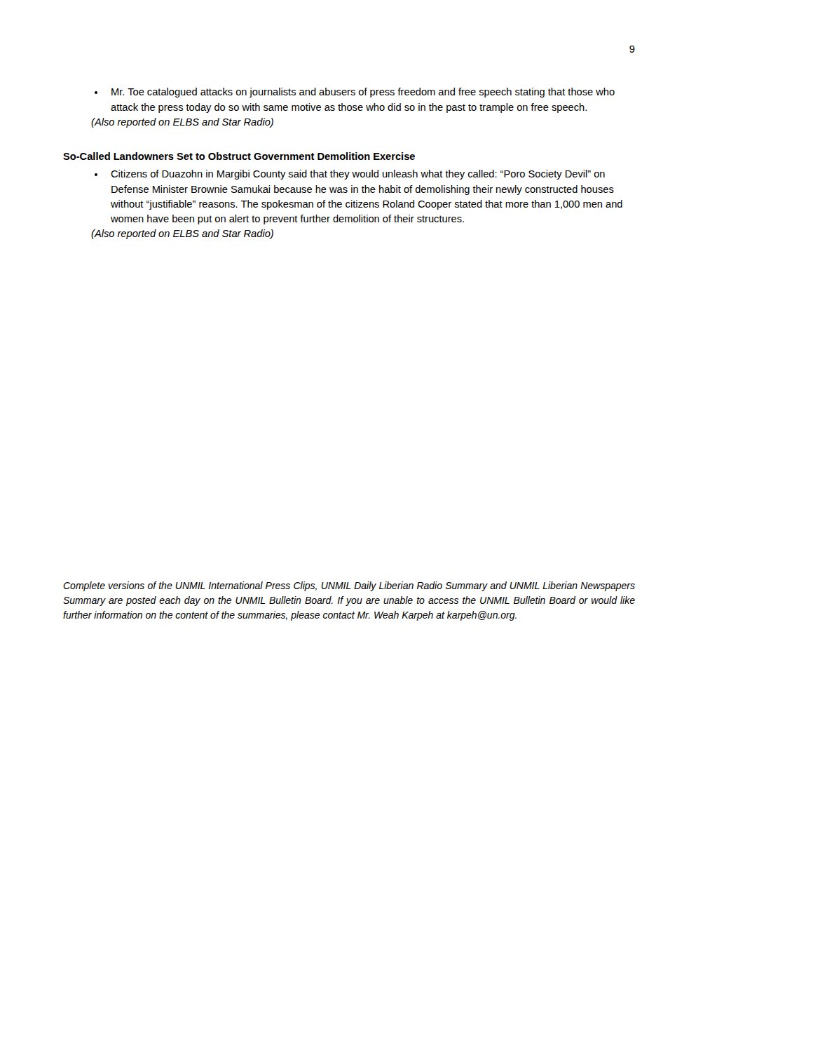9
Mr. Toe catalogued attacks on journalists and abusers of press freedom and free speech stating that those who attack the press today do so with same motive as those who did so in the past to trample on free speech.
(Also reported on ELBS and Star Radio)
So-Called Landowners Set to Obstruct Government Demolition Exercise
Citizens of Duazohn in Margibi County said that they would unleash what they called: “Poro Society Devil” on Defense Minister Brownie Samukai because he was in the habit of demolishing their newly constructed houses without “justifiable” reasons. The spokesman of the citizens Roland Cooper stated that more than 1,000 men and women have been put on alert to prevent further demolition of their structures.
(Also reported on ELBS and Star Radio)
Complete versions of the UNMIL International Press Clips, UNMIL Daily Liberian Radio Summary and UNMIL Liberian Newspapers Summary are posted each day on the UNMIL Bulletin Board. If you are unable to access the UNMIL Bulletin Board or would like further information on the content of the summaries, please contact Mr. Weah Karpeh at karpeh@un.org.